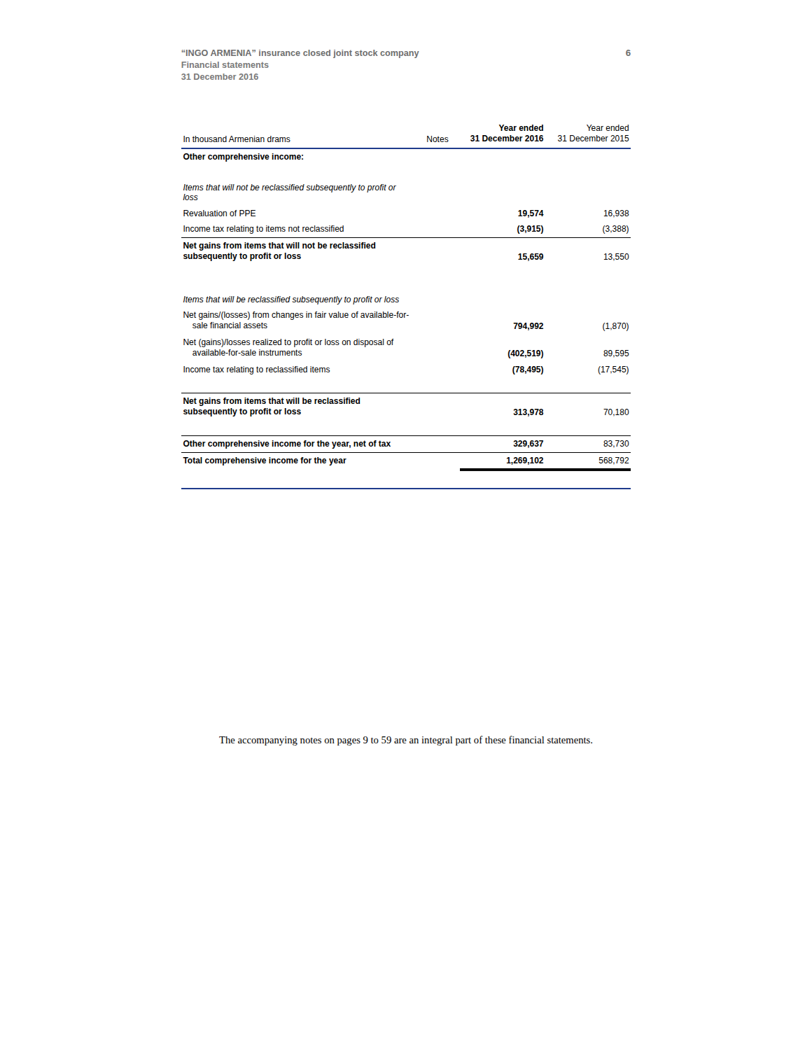“INGO ARMENIA” insurance closed joint stock company
Financial statements
31 December 2016
6
| In thousand Armenian drams | Notes | Year ended 31 December 2016 | Year ended 31 December 2015 |
| Other comprehensive income: | | | |
| Items that will not be reclassified subsequently to profit or loss | | | |
| Revaluation of PPE | | 19,574 | 16,938 |
| Income tax relating to items not reclassified | | (3,915) | (3,388) |
| Net gains from items that will not be reclassified subsequently to profit or loss | | 15,659 | 13,550 |
| Items that will be reclassified subsequently to profit or loss | | | |
| Net gains/(losses) from changes in fair value of available-for- sale financial assets | | 794,992 | (1,870) |
| Net (gains)/losses realized to profit or loss on disposal of available-for-sale instruments | | (402,519) | 89,595 |
| Income tax relating to reclassified items | | (78,495) | (17,545) |
| Net gains from items that will be reclassified subsequently to profit or loss | | 313,978 | 70,180 |
| Other comprehensive income for the year, net of tax | | 329,637 | 83,730 |
| Total comprehensive income for the year | | 1,269,102 | 568,792 |
The accompanying notes on pages 9 to 59 are an integral part of these financial statements.